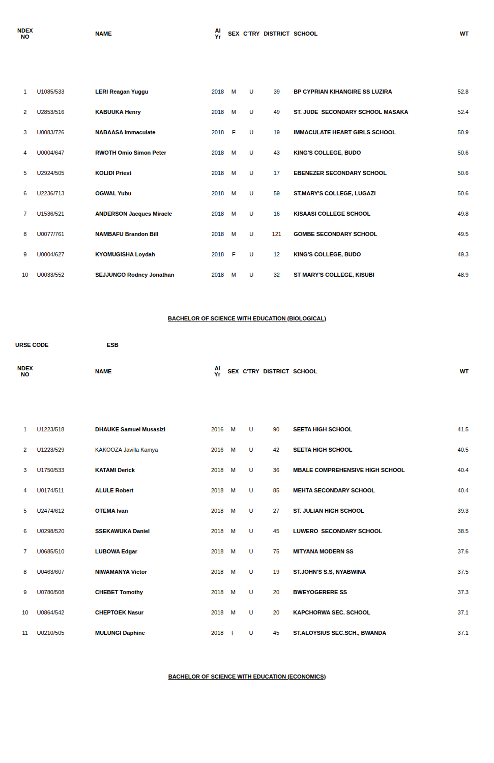| NDEX NO | | NAME | AI Yr | SEX | C'TRY | DISTRICT | SCHOOL | WT |
| --- | --- | --- | --- | --- | --- | --- | --- | --- |
| 1 | U1085/533 | LERI Reagan Yuggu | 2018 | M | U | 39 | BP CYPRIAN KIHANGIRE SS LUZIRA | 52.8 |
| 2 | U2853/516 | KABUUKA Henry | 2018 | M | U | 49 | ST. JUDE SECONDARY SCHOOL MASAKA | 52.4 |
| 3 | U0083/726 | NABAASA Immaculate | 2018 | F | U | 19 | IMMACULATE HEART GIRLS SCHOOL | 50.9 |
| 4 | U0004/647 | RWOTH Omio Simon Peter | 2018 | M | U | 43 | KING'S COLLEGE, BUDO | 50.6 |
| 5 | U2924/505 | KOLIDI Priest | 2018 | M | U | 17 | EBENEZER SECONDARY SCHOOL | 50.6 |
| 6 | U2236/713 | OGWAL Yubu | 2018 | M | U | 59 | ST.MARY'S COLLEGE, LUGAZI | 50.6 |
| 7 | U1536/521 | ANDERSON Jacques Miracle | 2018 | M | U | 16 | KISAASI COLLEGE SCHOOL | 49.8 |
| 8 | U0077/761 | NAMBAFU Brandon Bill | 2018 | M | U | 121 | GOMBE SECONDARY SCHOOL | 49.5 |
| 9 | U0004/627 | KYOMUGISHA Loydah | 2018 | F | U | 12 | KING'S COLLEGE, BUDO | 49.3 |
| 10 | U0033/552 | SEJJUNGO Rodney Jonathan | 2018 | M | U | 32 | ST MARY'S COLLEGE, KISUBI | 48.9 |
BACHELOR OF SCIENCE WITH EDUCATION (BIOLOGICAL)
URSE CODEESB
| NDEX NO | | NAME | AI Yr | SEX | C'TRY | DISTRICT | SCHOOL | WT |
| --- | --- | --- | --- | --- | --- | --- | --- | --- |
| 1 | U1223/518 | DHAUKE Samuel Musasizi | 2016 | M | U | 90 | SEETA HIGH SCHOOL | 41.5 |
| 2 | U1223/529 | KAKOOZA Javilla Kamya | 2016 | M | U | 42 | SEETA HIGH SCHOOL | 40.5 |
| 3 | U1750/533 | KATAMI Derick | 2018 | M | U | 36 | MBALE COMPREHENSIVE HIGH SCHOOL | 40.4 |
| 4 | U0174/511 | ALULE Robert | 2018 | M | U | 85 | MEHTA SECONDARY SCHOOL | 40.4 |
| 5 | U2474/612 | OTEMA Ivan | 2018 | M | U | 27 | ST. JULIAN HIGH SCHOOL | 39.3 |
| 6 | U0298/520 | SSEKAWUKA Daniel | 2018 | M | U | 45 | LUWERO SECONDARY SCHOOL | 38.5 |
| 7 | U0685/510 | LUBOWA Edgar | 2018 | M | U | 75 | MITYANA MODERN SS | 37.6 |
| 8 | U0463/607 | NIWAMANYA Victor | 2018 | M | U | 19 | ST.JOHN'S S.S, NYABWINA | 37.5 |
| 9 | U0780/508 | CHEBET Tomothy | 2018 | M | U | 20 | BWEYOGERERE SS | 37.3 |
| 10 | U0864/542 | CHEPTOEK Nasur | 2018 | M | U | 20 | KAPCHORWA SEC. SCHOOL | 37.1 |
| 11 | U0210/505 | MULUNGI Daphine | 2018 | F | U | 45 | ST.ALOYSIUS SEC.SCH., BWANDA | 37.1 |
BACHELOR OF SCIENCE WITH EDUCATION (ECONOMICS)